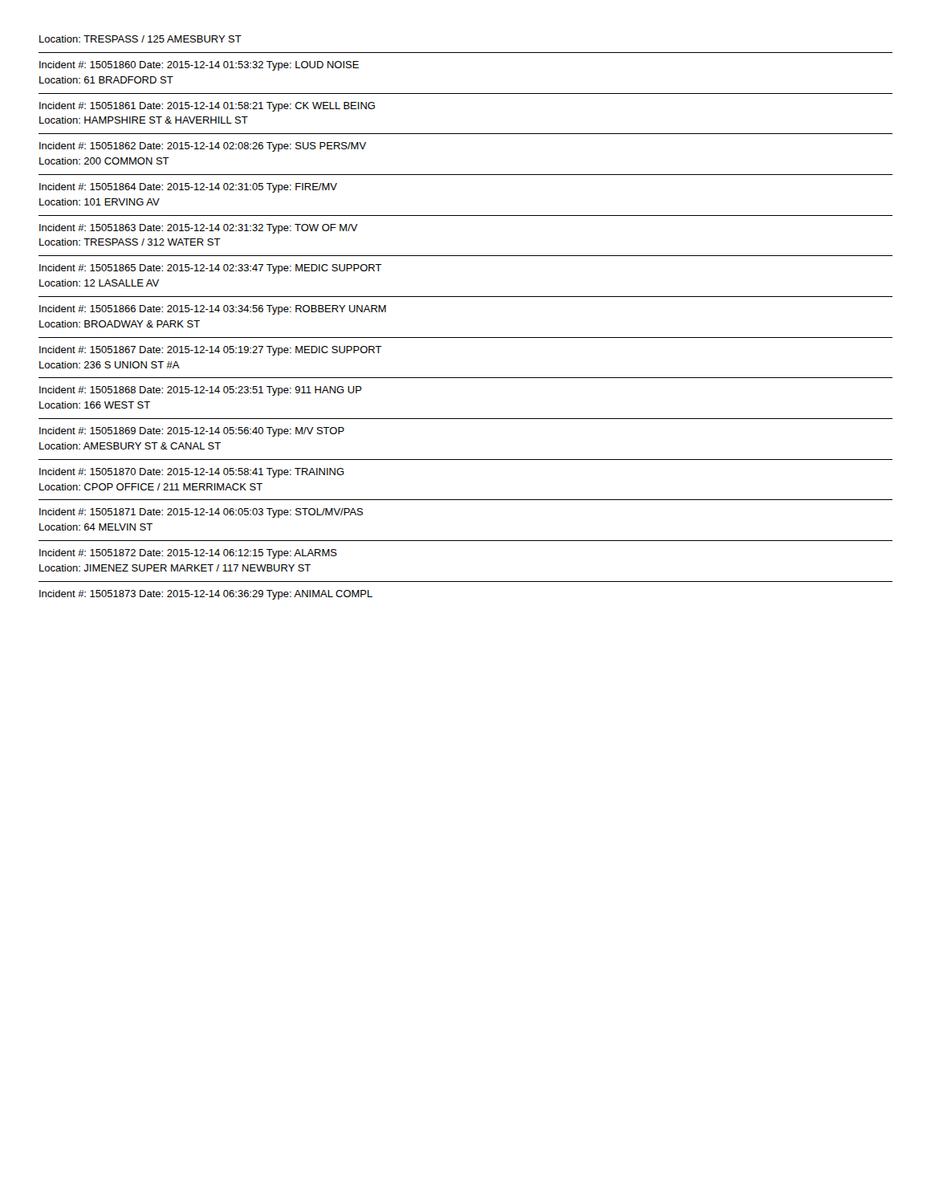Location: TRESPASS / 125 AMESBURY ST
Incident #: 15051860 Date: 2015-12-14 01:53:32 Type: LOUD NOISE
Location: 61 BRADFORD ST
Incident #: 15051861 Date: 2015-12-14 01:58:21 Type: CK WELL BEING
Location: HAMPSHIRE ST & HAVERHILL ST
Incident #: 15051862 Date: 2015-12-14 02:08:26 Type: SUS PERS/MV
Location: 200 COMMON ST
Incident #: 15051864 Date: 2015-12-14 02:31:05 Type: FIRE/MV
Location: 101 ERVING AV
Incident #: 15051863 Date: 2015-12-14 02:31:32 Type: TOW OF M/V
Location: TRESPASS / 312 WATER ST
Incident #: 15051865 Date: 2015-12-14 02:33:47 Type: MEDIC SUPPORT
Location: 12 LASALLE AV
Incident #: 15051866 Date: 2015-12-14 03:34:56 Type: ROBBERY UNARM
Location: BROADWAY & PARK ST
Incident #: 15051867 Date: 2015-12-14 05:19:27 Type: MEDIC SUPPORT
Location: 236 S UNION ST #A
Incident #: 15051868 Date: 2015-12-14 05:23:51 Type: 911 HANG UP
Location: 166 WEST ST
Incident #: 15051869 Date: 2015-12-14 05:56:40 Type: M/V STOP
Location: AMESBURY ST & CANAL ST
Incident #: 15051870 Date: 2015-12-14 05:58:41 Type: TRAINING
Location: CPOP OFFICE / 211 MERRIMACK ST
Incident #: 15051871 Date: 2015-12-14 06:05:03 Type: STOL/MV/PAS
Location: 64 MELVIN ST
Incident #: 15051872 Date: 2015-12-14 06:12:15 Type: ALARMS
Location: JIMENEZ SUPER MARKET / 117 NEWBURY ST
Incident #: 15051873 Date: 2015-12-14 06:36:29 Type: ANIMAL COMPL